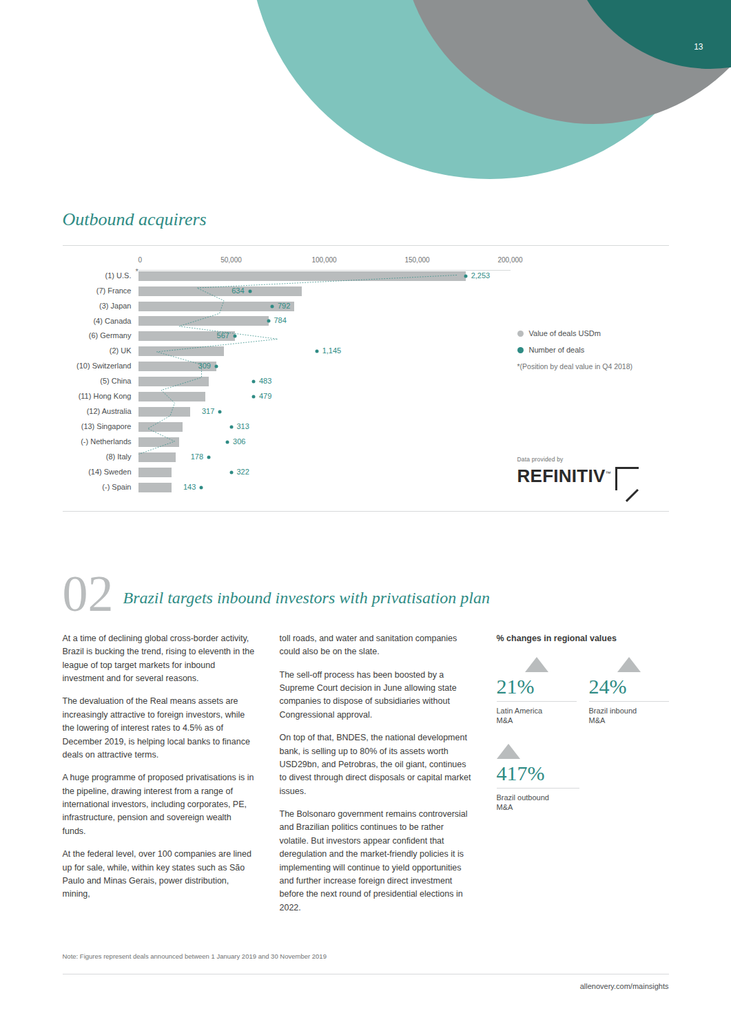13
Outbound acquirers
0 50,000 100,000 150,000 200,000
*
(1) U.S.
2,253
(7) France
634
(3) Japan
792
(4) Canada
784
(6) Germany
567
(2) UK
1,145
(10) Switzerland
309
(5) China
483
(11) Hong Kong
479
(12) Australia
317
(13) Singapore
313
(-) Netherlands
306
(8) Italy
178
(14) Sweden
322
(-) Spain
143
Value of deals USDm
Number of deals
*(Position by deal value in Q4 2018)
Data provided by
REFINITIV™
02
Brazil targets inbound investors with privatisation plan
At a time of declining global cross-border activity, Brazil is bucking the trend, rising to eleventh in the league of top target markets for inbound investment and for several reasons.
The devaluation of the Real means assets are increasingly attractive to foreign investors, while the lowering of interest rates to 4.5% as of December 2019, is helping local banks to finance deals on attractive terms.
A huge programme of proposed privatisations is in the pipeline, drawing interest from a range of international investors, including corporates, PE, infrastructure, pension and sovereign wealth funds.
At the federal level, over 100 companies are lined up for sale, while, within key states such as São Paulo and Minas Gerais, power distribution, mining,
toll roads, and water and sanitation companies could also be on the slate.
The sell-off process has been boosted by a Supreme Court decision in June allowing state companies to dispose of subsidiaries without Congressional approval.
On top of that, BNDES, the national development bank, is selling up to 80% of its assets worth USD29bn, and Petrobras, the oil giant, continues to divest through direct disposals or capital market issues.
The Bolsonaro government remains controversial and Brazilian politics continues to be rather volatile. But investors appear confident that deregulation and the market-friendly policies it is implementing will continue to yield opportunities and further increase foreign direct investment before the next round of presidential elections in 2022.
% changes in regional values
21%
Latin America
M&A
24%
Brazil inbound
M&A
417%
Brazil outbound
M&A
Note: Figures represent deals announced between 1 January 2019 and 30 November 2019
allenovery.com/mainsights